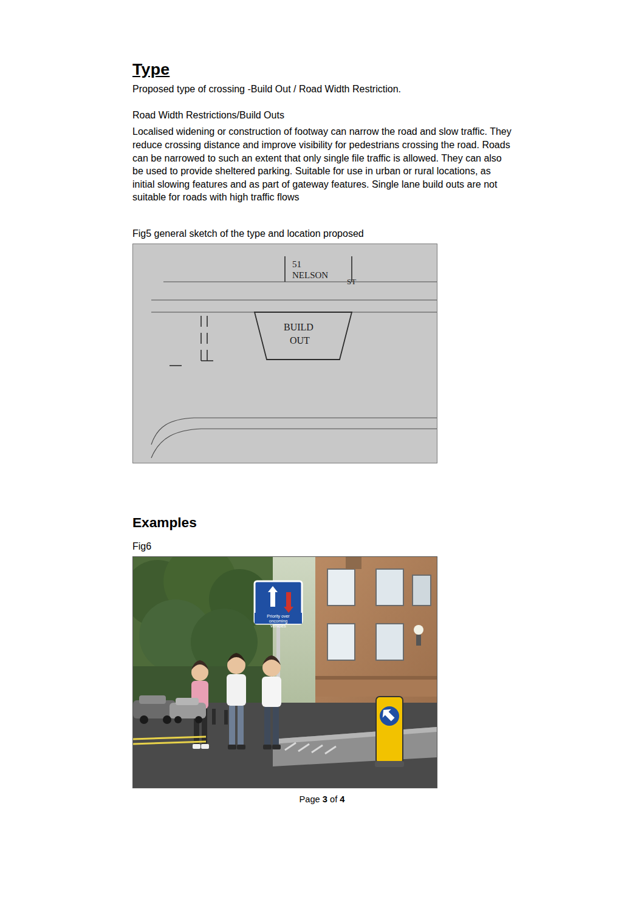Type
Proposed type of crossing -Build Out / Road Width Restriction.
Road Width Restrictions/Build Outs
Localised widening or construction of footway can narrow the road and slow traffic. They reduce crossing distance and improve visibility for pedestrians crossing the road. Roads can be narrowed to such an extent that only single file traffic is allowed. They can also be used to provide sheltered parking. Suitable for use in urban or rural locations, as initial slowing features and as part of gateway features. Single lane build outs are not suitable for roads with high traffic flows
Fig5 general sketch of the type and location proposed
51 NELSON ST BUILD OUT
Examples
Fig6
Priority over oncoming vehicles
Page 3 of 4